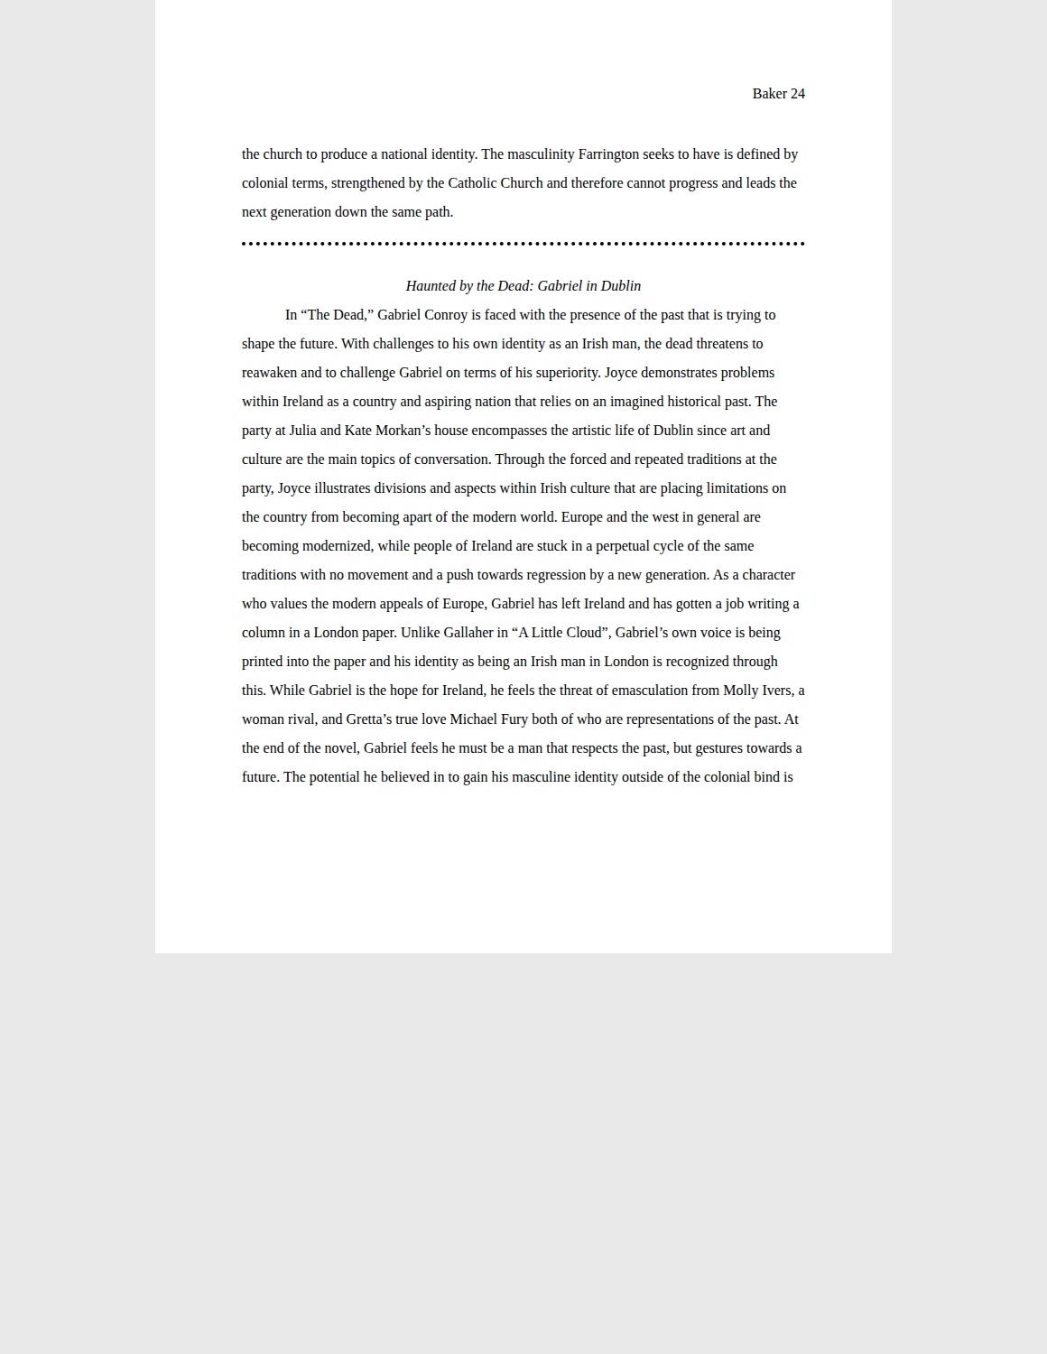Baker 24
the church to produce a national identity. The masculinity Farrington seeks to have is defined by colonial terms, strengthened by the Catholic Church and therefore cannot progress and leads the next generation down the same path.
Haunted by the Dead: Gabriel in Dublin
In “The Dead,” Gabriel Conroy is faced with the presence of the past that is trying to shape the future. With challenges to his own identity as an Irish man, the dead threatens to reawaken and to challenge Gabriel on terms of his superiority. Joyce demonstrates problems within Ireland as a country and aspiring nation that relies on an imagined historical past. The party at Julia and Kate Morkan’s house encompasses the artistic life of Dublin since art and culture are the main topics of conversation. Through the forced and repeated traditions at the party, Joyce illustrates divisions and aspects within Irish culture that are placing limitations on the country from becoming apart of the modern world. Europe and the west in general are becoming modernized, while people of Ireland are stuck in a perpetual cycle of the same traditions with no movement and a push towards regression by a new generation. As a character who values the modern appeals of Europe, Gabriel has left Ireland and has gotten a job writing a column in a London paper. Unlike Gallaher in “A Little Cloud”, Gabriel’s own voice is being printed into the paper and his identity as being an Irish man in London is recognized through this. While Gabriel is the hope for Ireland, he feels the threat of emasculation from Molly Ivers, a woman rival, and Gretta’s true love Michael Fury both of who are representations of the past. At the end of the novel, Gabriel feels he must be a man that respects the past, but gestures towards a future. The potential he believed in to gain his masculine identity outside of the colonial bind is